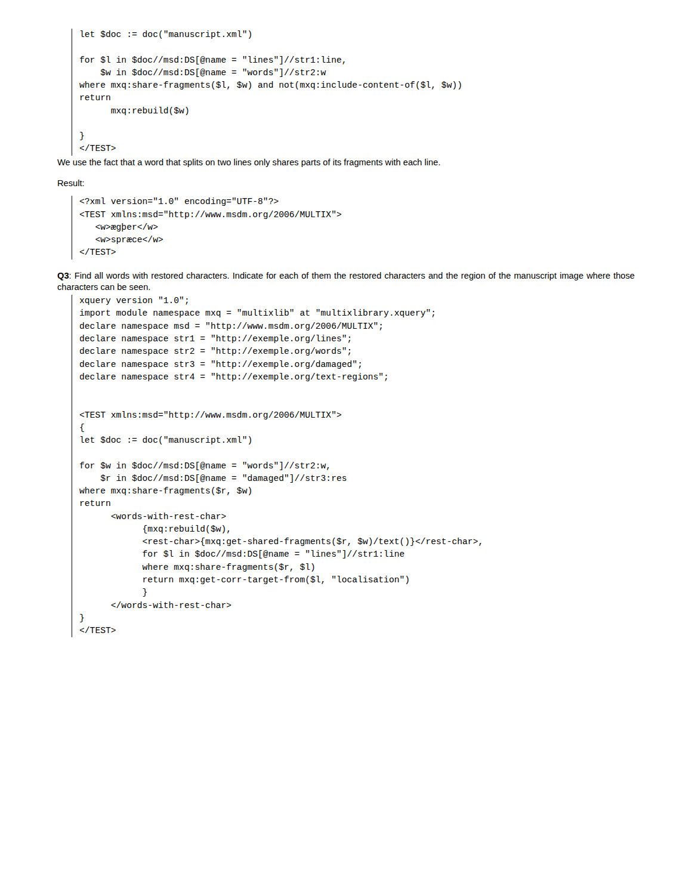let $doc := doc("manuscript.xml")

for $l in $doc//msd:DS[@name = "lines"]//str1:line,
    $w in $doc//msd:DS[@name = "words"]//str2:w
where mxq:share-fragments($l, $w) and not(mxq:include-content-of($l, $w))
return
      mxq:rebuild($w)

}
</TEST>
We use the fact that a word that splits on two lines only shares parts of its fragments with each line.
Result:
<?xml version="1.0" encoding="UTF-8"?>
<TEST xmlns:msd="http://www.msdm.org/2006/MULTIX">
   <w>ægþer</w>
   <w>spræce</w>
</TEST>
Q3: Find all words with restored characters. Indicate for each of them the restored characters and the region of the manuscript image where those characters can be seen.
xquery version "1.0";
import module namespace mxq = "multixlib" at "multixlibrary.xquery";
declare namespace msd = "http://www.msdm.org/2006/MULTIX";
declare namespace str1 = "http://exemple.org/lines";
declare namespace str2 = "http://exemple.org/words";
declare namespace str3 = "http://exemple.org/damaged";
declare namespace str4 = "http://exemple.org/text-regions";


<TEST xmlns:msd="http://www.msdm.org/2006/MULTIX">
{
let $doc := doc("manuscript.xml")

for $w in $doc//msd:DS[@name = "words"]//str2:w,
    $r in $doc//msd:DS[@name = "damaged"]//str3:res
where mxq:share-fragments($r, $w)
return
      <words-with-rest-char>
            {mxq:rebuild($w),
            <rest-char>{mxq:get-shared-fragments($r, $w)/text()}</rest-char>,
            for $l in $doc//msd:DS[@name = "lines"]//str1:line
            where mxq:share-fragments($r, $l)
            return mxq:get-corr-target-from($l, "localisation")
            }
      </words-with-rest-char>
}
</TEST>